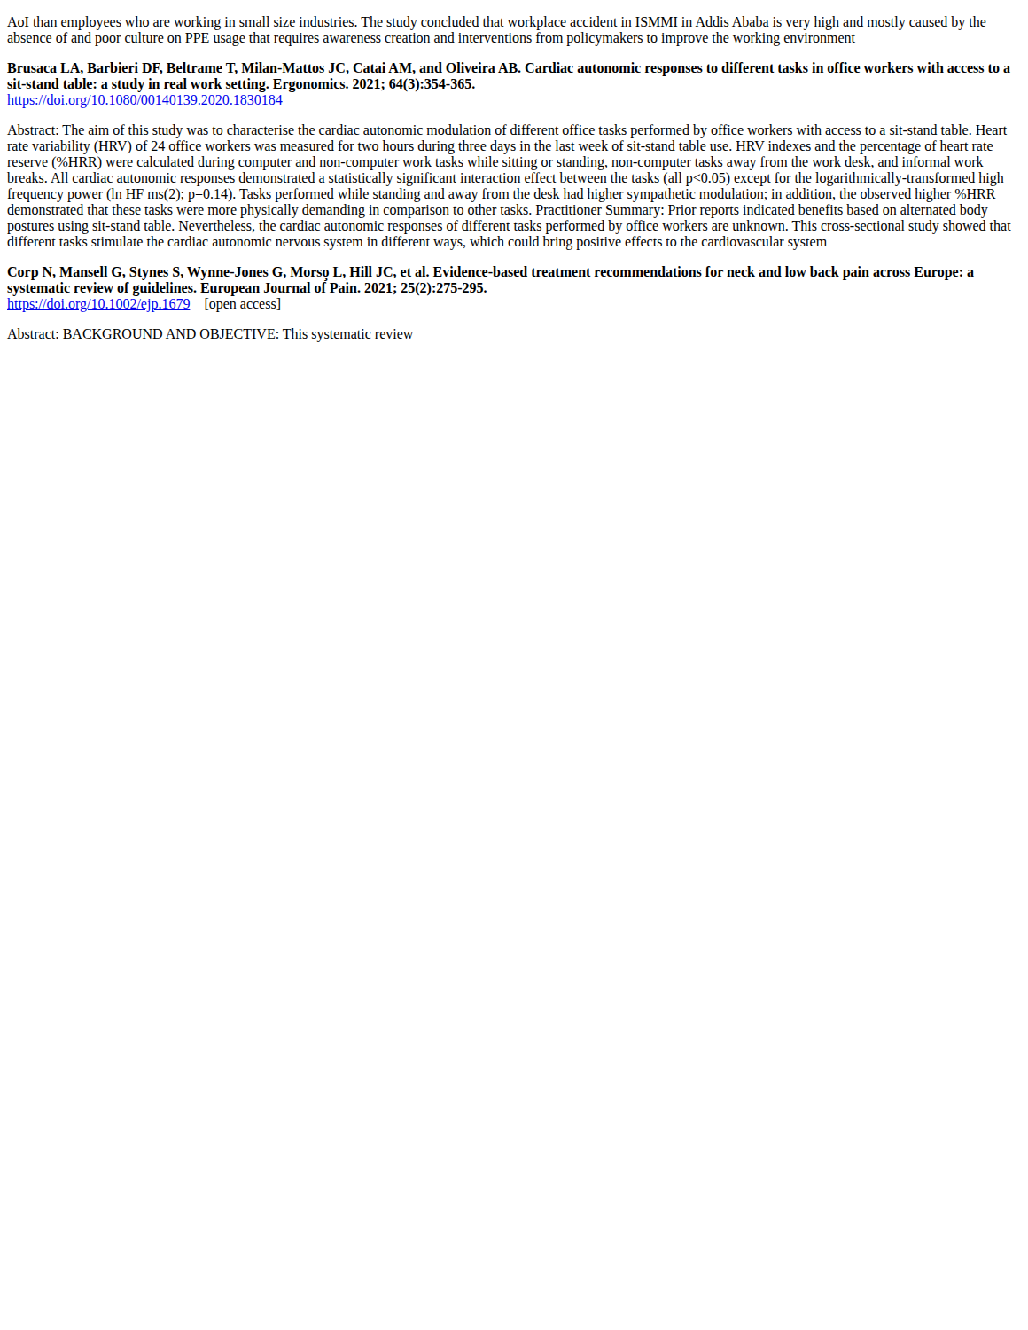AoI than employees who are working in small size industries. The study concluded that workplace accident in ISMMI in Addis Ababa is very high and mostly caused by the absence of and poor culture on PPE usage that requires awareness creation and interventions from policymakers to improve the working environment
Brusaca LA, Barbieri DF, Beltrame T, Milan-Mattos JC, Catai AM, and Oliveira AB. Cardiac autonomic responses to different tasks in office workers with access to a sit-stand table: a study in real work setting. Ergonomics. 2021; 64(3):354-365.
https://doi.org/10.1080/00140139.2020.1830184
Abstract: The aim of this study was to characterise the cardiac autonomic modulation of different office tasks performed by office workers with access to a sit-stand table. Heart rate variability (HRV) of 24 office workers was measured for two hours during three days in the last week of sit-stand table use. HRV indexes and the percentage of heart rate reserve (%HRR) were calculated during computer and non-computer work tasks while sitting or standing, non-computer tasks away from the work desk, and informal work breaks. All cardiac autonomic responses demonstrated a statistically significant interaction effect between the tasks (all p<0.05) except for the logarithmically-transformed high frequency power (ln HF ms(2); p=0.14). Tasks performed while standing and away from the desk had higher sympathetic modulation; in addition, the observed higher %HRR demonstrated that these tasks were more physically demanding in comparison to other tasks. Practitioner Summary: Prior reports indicated benefits based on alternated body postures using sit-stand table. Nevertheless, the cardiac autonomic responses of different tasks performed by office workers are unknown. This cross-sectional study showed that different tasks stimulate the cardiac autonomic nervous system in different ways, which could bring positive effects to the cardiovascular system
Corp N, Mansell G, Stynes S, Wynne-Jones G, Morso̧ L, Hill JC, et al. Evidence-based treatment recommendations for neck and low back pain across Europe: a systematic review of guidelines. European Journal of Pain. 2021; 25(2):275-295.
https://doi.org/10.1002/ejp.1679 [open access]
Abstract: BACKGROUND AND OBJECTIVE: This systematic review